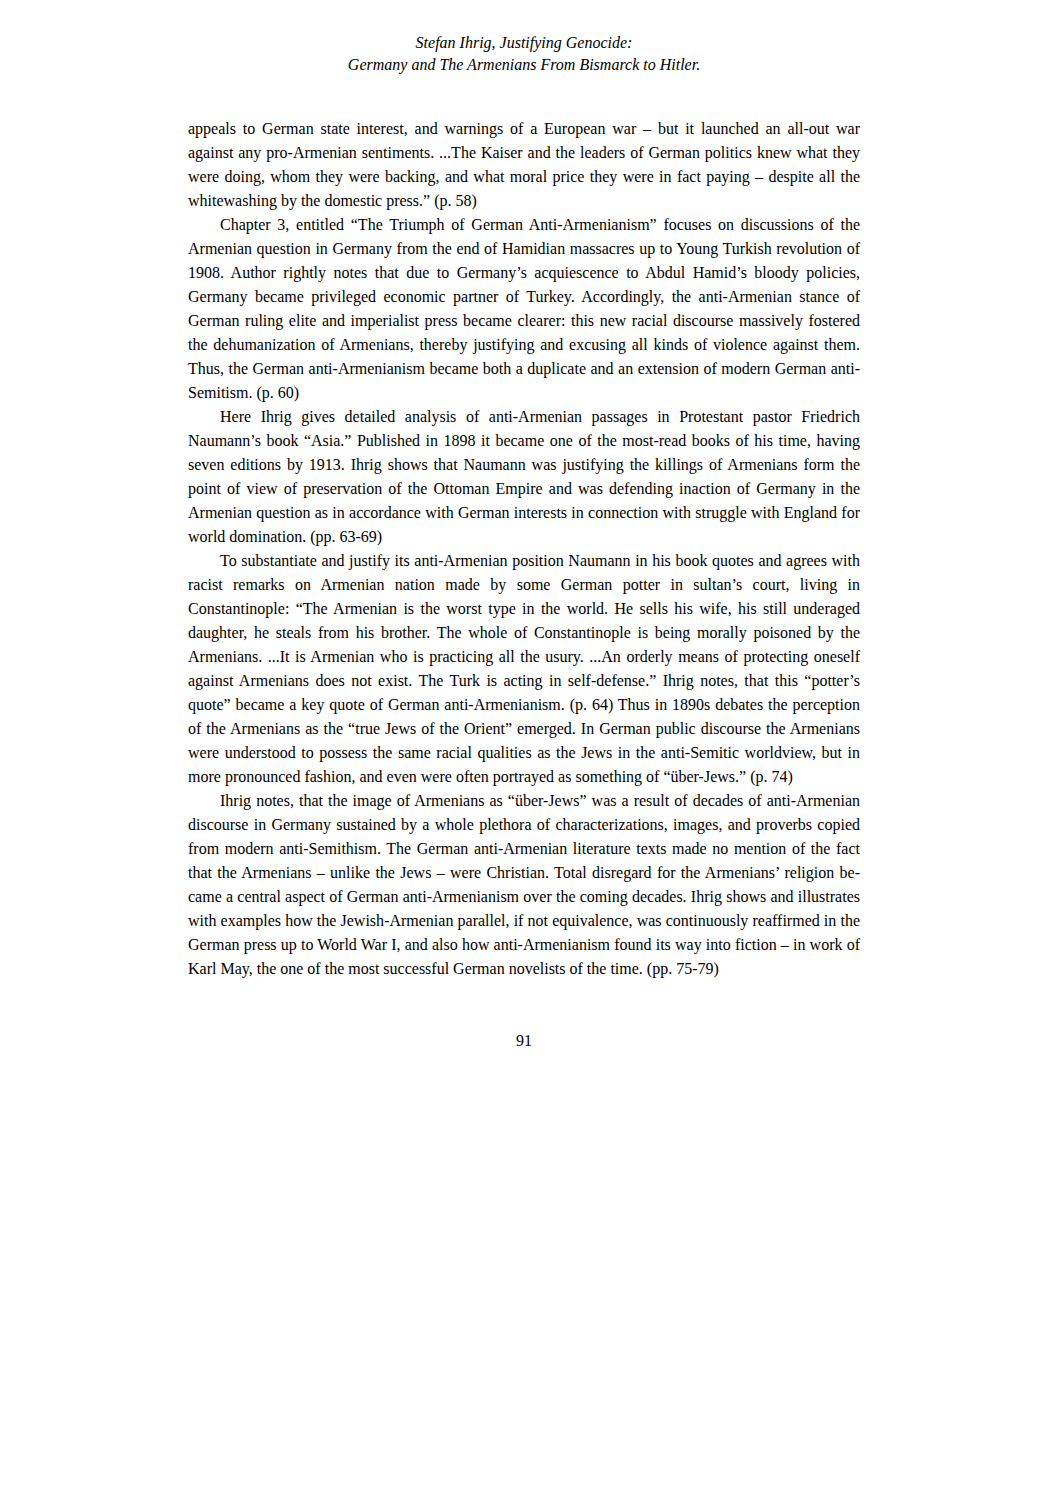Stefan Ihrig, Justifying Genocide:
Germany and The Armenians From Bismarck to Hitler.
appeals to German state interest, and warnings of a European war – but it launched an all-out war against any pro-Armenian sentiments. ...The Kaiser and the leaders of German politics knew what they were doing, whom they were backing, and what moral price they were in fact paying – despite all the whitewashing by the domestic press.” (p. 58)
Chapter 3, entitled “The Triumph of German Anti-Armenianism” focuses on discussions of the Armenian question in Germany from the end of Hamidian massacres up to Young Turkish revolution of 1908. Author rightly notes that due to Germany’s acquiescence to Abdul Hamid’s bloody policies, Germany became privileged economic partner of Turkey. Accordingly, the anti-Armenian stance of German ruling elite and imperialist press became clearer: this new racial discourse massively fostered the dehumanization of Armenians, thereby justifying and excusing all kinds of violence against them. Thus, the German anti-Armenianism became both a duplicate and an extension of modern German anti-Semitism. (p. 60)
Here Ihrig gives detailed analysis of anti-Armenian passages in Protestant pastor Friedrich Naumann’s book “Asia.” Published in 1898 it became one of the most-read books of his time, having seven editions by 1913. Ihrig shows that Naumann was justifying the killings of Armenians form the point of view of preservation of the Ottoman Empire and was defending inaction of Germany in the Armenian question as in accordance with German interests in connection with struggle with England for world domination. (pp. 63-69)
To substantiate and justify its anti-Armenian position Naumann in his book quotes and agrees with racist remarks on Armenian nation made by some German potter in sultan’s court, living in Constantinople: “The Armenian is the worst type in the world. He sells his wife, his still underaged daughter, he steals from his brother. The whole of Constantinople is being morally poisoned by the Armenians. ...It is Armenian who is practicing all the usury. ...An orderly means of protecting oneself against Armenians does not exist. The Turk is acting in self-defense.” Ihrig notes, that this “potter’s quote” became a key quote of German anti-Armenianism. (p. 64) Thus in 1890s debates the perception of the Armenians as the “true Jews of the Orient” emerged. In German public discourse the Armenians were understood to possess the same racial qualities as the Jews in the anti-Semitic worldview, but in more pronounced fashion, and even were often portrayed as something of “über-Jews.” (p. 74)
Ihrig notes, that the image of Armenians as “über-Jews” was a result of decades of anti-Armenian discourse in Germany sustained by a whole plethora of characterizations, images, and proverbs copied from modern anti-Semithism. The German anti-Armenian literature texts made no mention of the fact that the Armenians – unlike the Jews – were Christian. Total disregard for the Armenians’ religion became a central aspect of German anti-Armenianism over the coming decades. Ihrig shows and illustrates with examples how the Jewish-Armenian parallel, if not equivalence, was continuously reaffirmed in the German press up to World War I, and also how anti-Armenianism found its way into fiction – in work of Karl May, the one of the most successful German novelists of the time. (pp. 75-79)
91